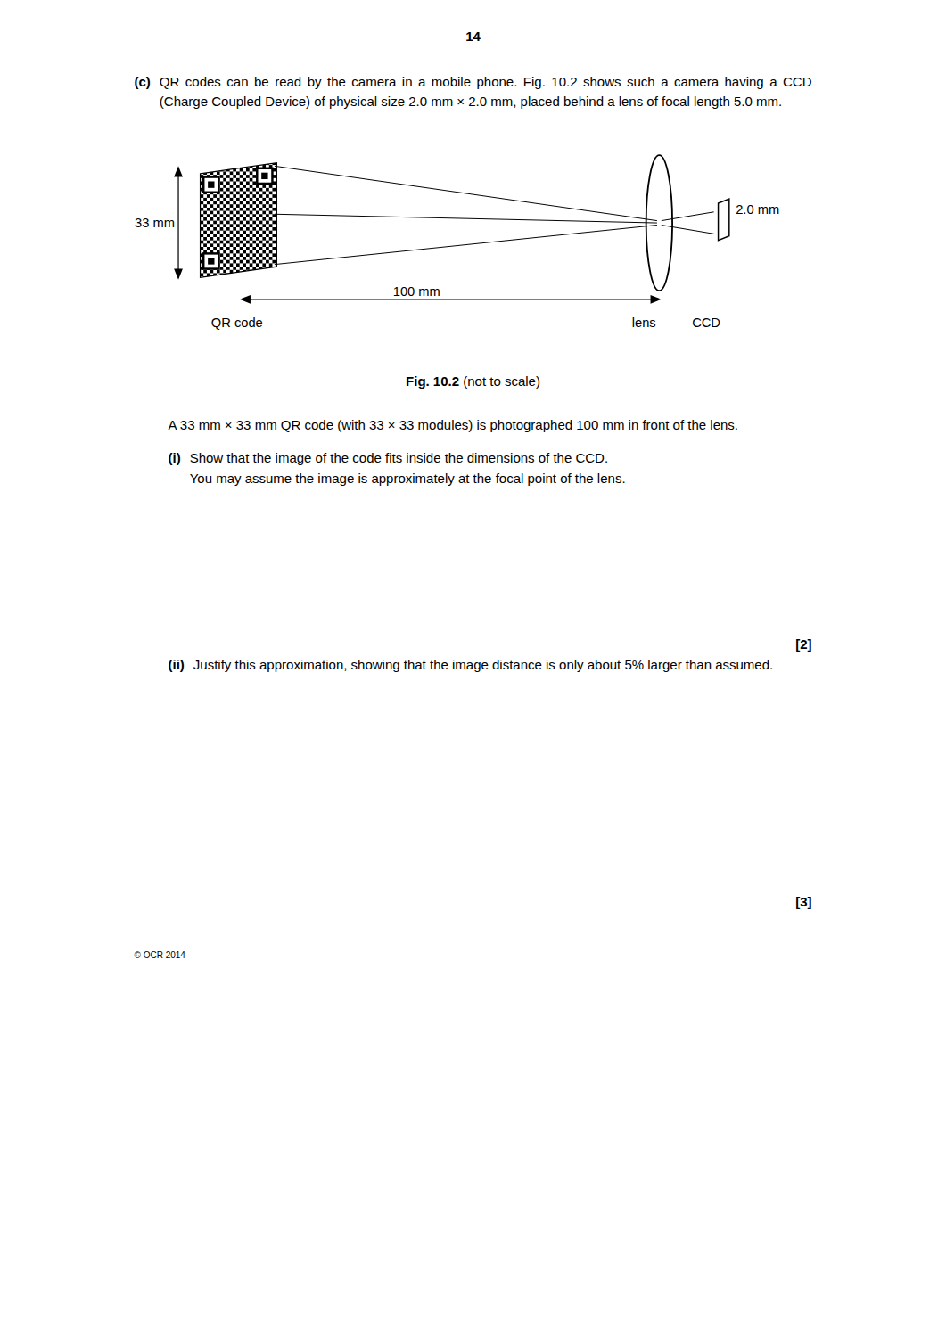14
(c)
QR codes can be read by the camera in a mobile phone. Fig. 10.2 shows such a camera having a CCD (Charge Coupled Device) of physical size 2.0 mm × 2.0 mm, placed behind a lens of focal length 5.0 mm.
33 mm 2.0 mm 100 mm QR code lens CCD
Fig. 10.2 (not to scale)
A 33 mm × 33 mm QR code (with 33 × 33 modules) is photographed 100 mm in front of the lens.
(i)
Show that the image of the code fits inside the dimensions of the CCD.
You may assume the image is approximately at the focal point of the lens.
[2]
(ii)
Justify this approximation, showing that the image distance is only about 5% larger than assumed.
[3]
© OCR 2014